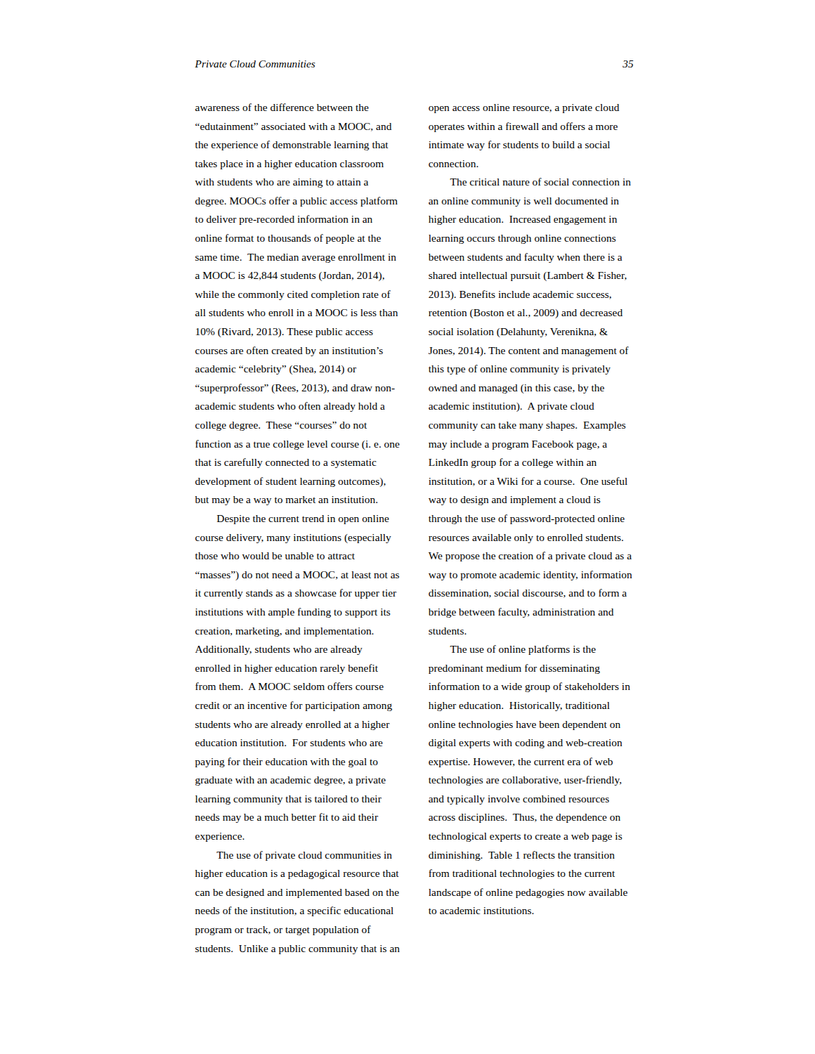Private Cloud Communities 35
awareness of the difference between the “edutainment” associated with a MOOC, and the experience of demonstrable learning that takes place in a higher education classroom with students who are aiming to attain a degree. MOOCs offer a public access platform to deliver pre-recorded information in an online format to thousands of people at the same time. The median average enrollment in a MOOC is 42,844 students (Jordan, 2014), while the commonly cited completion rate of all students who enroll in a MOOC is less than 10% (Rivard, 2013). These public access courses are often created by an institution’s academic “celebrity” (Shea, 2014) or “superprofessor” (Rees, 2013), and draw non-academic students who often already hold a college degree. These “courses” do not function as a true college level course (i. e. one that is carefully connected to a systematic development of student learning outcomes), but may be a way to market an institution.
Despite the current trend in open online course delivery, many institutions (especially those who would be unable to attract “masses”) do not need a MOOC, at least not as it currently stands as a showcase for upper tier institutions with ample funding to support its creation, marketing, and implementation. Additionally, students who are already enrolled in higher education rarely benefit from them. A MOOC seldom offers course credit or an incentive for participation among students who are already enrolled at a higher education institution. For students who are paying for their education with the goal to graduate with an academic degree, a private learning community that is tailored to their needs may be a much better fit to aid their experience.
The use of private cloud communities in higher education is a pedagogical resource that can be designed and implemented based on the needs of the institution, a specific educational program or track, or target population of students. Unlike a public community that is an
open access online resource, a private cloud operates within a firewall and offers a more intimate way for students to build a social connection.
The critical nature of social connection in an online community is well documented in higher education. Increased engagement in learning occurs through online connections between students and faculty when there is a shared intellectual pursuit (Lambert & Fisher, 2013). Benefits include academic success, retention (Boston et al., 2009) and decreased social isolation (Delahunty, Verenikna, & Jones, 2014). The content and management of this type of online community is privately owned and managed (in this case, by the academic institution). A private cloud community can take many shapes. Examples may include a program Facebook page, a LinkedIn group for a college within an institution, or a Wiki for a course. One useful way to design and implement a cloud is through the use of password-protected online resources available only to enrolled students. We propose the creation of a private cloud as a way to promote academic identity, information dissemination, social discourse, and to form a bridge between faculty, administration and students.
The use of online platforms is the predominant medium for disseminating information to a wide group of stakeholders in higher education. Historically, traditional online technologies have been dependent on digital experts with coding and web-creation expertise. However, the current era of web technologies are collaborative, user-friendly, and typically involve combined resources across disciplines. Thus, the dependence on technological experts to create a web page is diminishing. Table 1 reflects the transition from traditional technologies to the current landscape of online pedagogies now available to academic institutions.